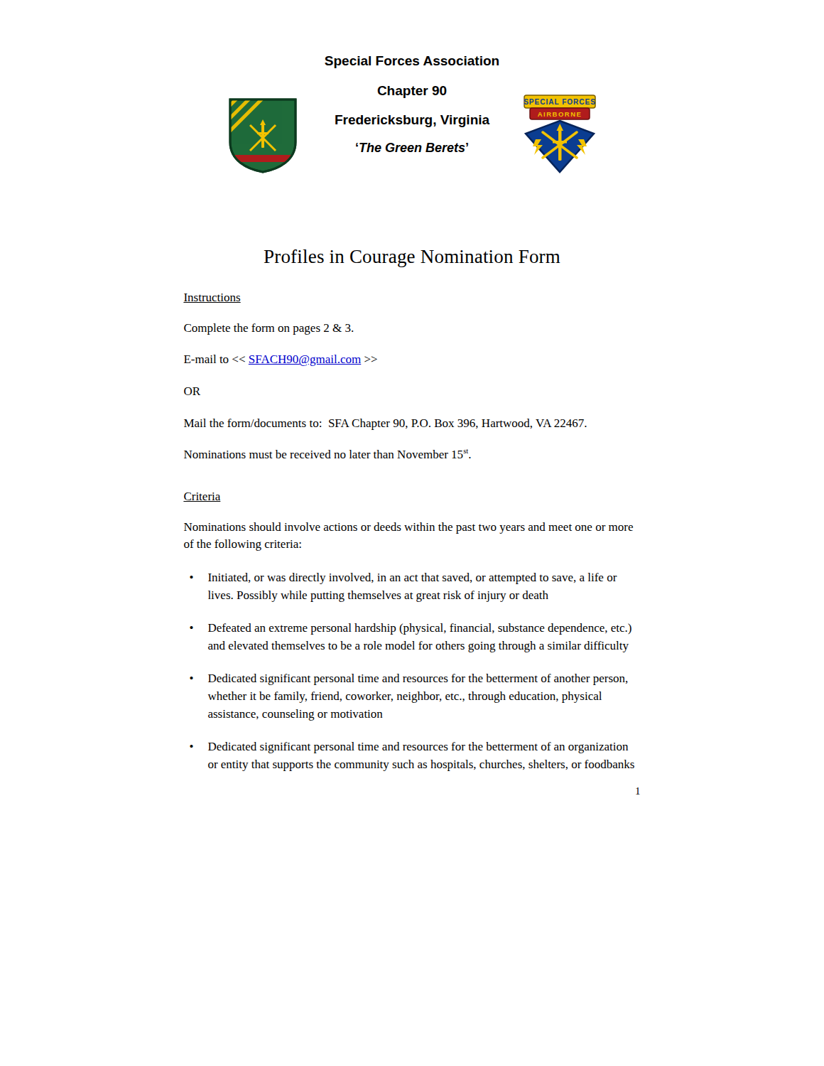SPECIAL FORCES AIRBORNE
Special Forces Association
Chapter 90
Fredericksburg, Virginia
‘The Green Berets’
Profiles in Courage Nomination Form
Instructions
Complete the form on pages 2 & 3.
E-mail to << SFACH90@gmail.com >>
OR
Mail the form/documents to: SFA Chapter 90, P.O. Box 396, Hartwood, VA 22467.
Nominations must be received no later than November 15st.
Criteria
Nominations should involve actions or deeds within the past two years and meet one or more of the following criteria:
Initiated, or was directly involved, in an act that saved, or attempted to save, a life or lives. Possibly while putting themselves at great risk of injury or death
Defeated an extreme personal hardship (physical, financial, substance dependence, etc.) and elevated themselves to be a role model for others going through a similar difficulty
Dedicated significant personal time and resources for the betterment of another person, whether it be family, friend, coworker, neighbor, etc., through education, physical assistance, counseling or motivation
Dedicated significant personal time and resources for the betterment of an organization or entity that supports the community such as hospitals, churches, shelters, or foodbanks
1